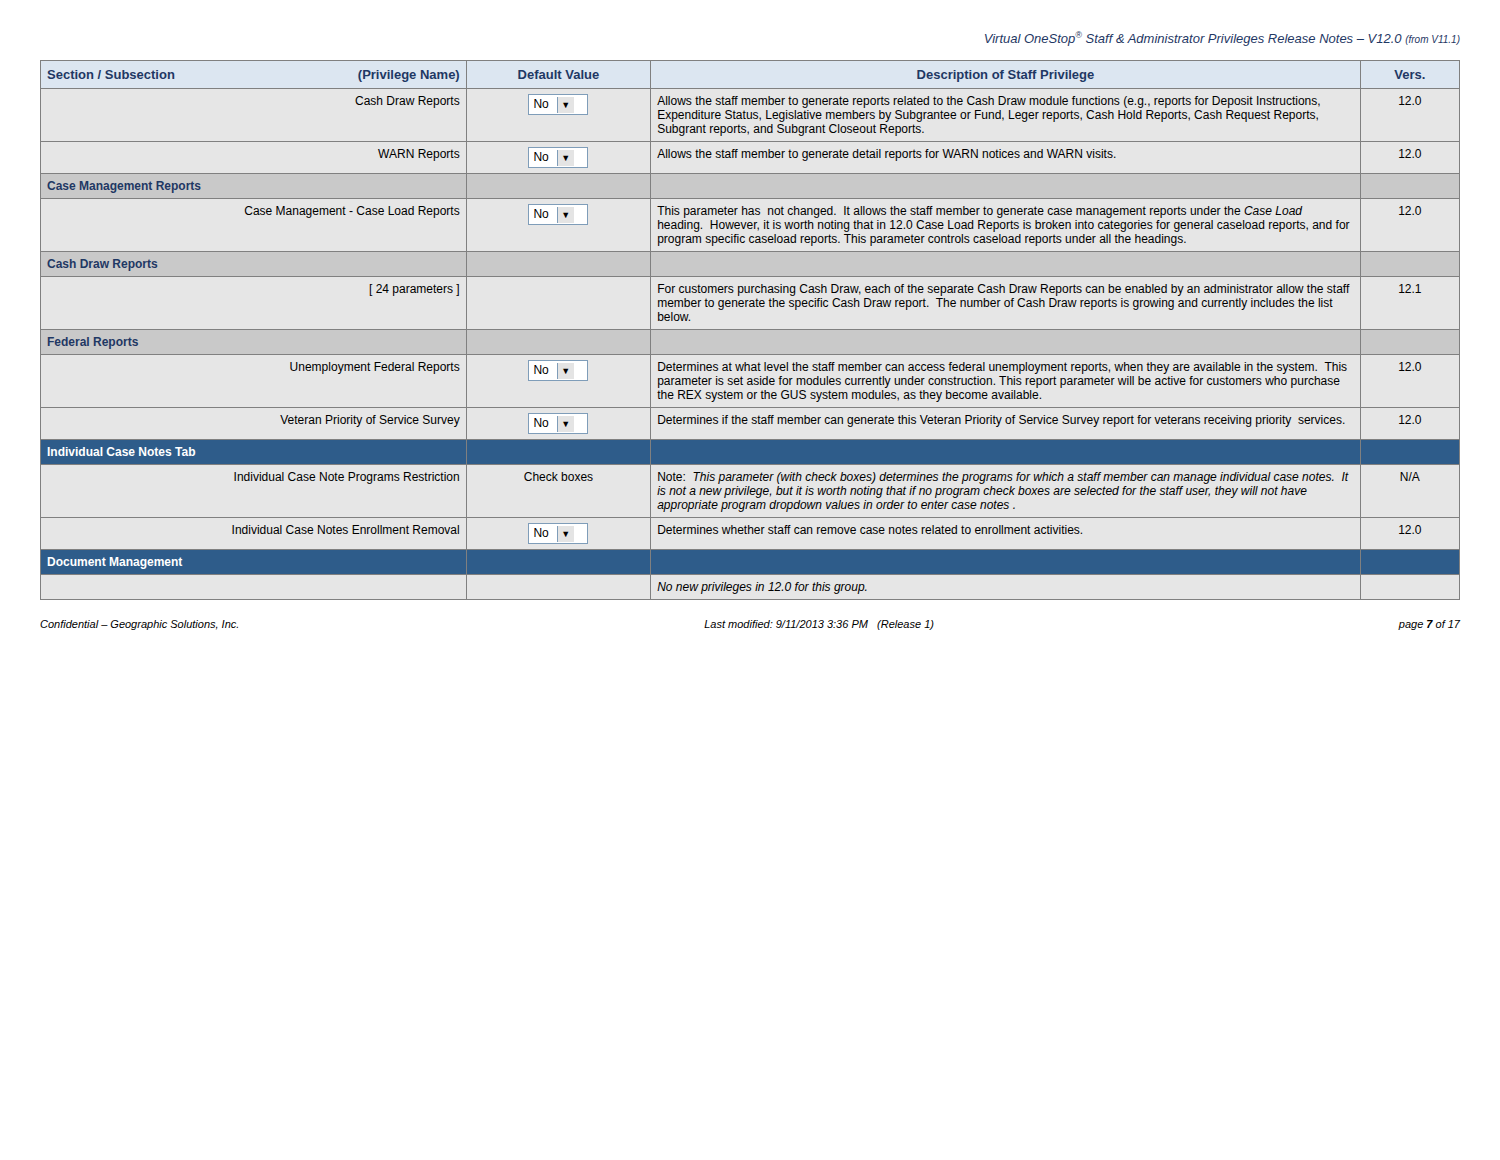Virtual OneStop® Staff & Administrator Privileges Release Notes – V12.0 (from V11.1)
| Section / Subsection (Privilege Name) | Default Value | Description of Staff Privilege | Vers. |
| --- | --- | --- | --- |
| Cash Draw Reports | No ▼ | Allows the staff member to generate reports related to the Cash Draw module functions (e.g., reports for Deposit Instructions, Expenditure Status, Legislative members by Subgrantee or Fund, Leger reports, Cash Hold Reports, Cash Request Reports, Subgrant reports, and Subgrant Closeout Reports. | 12.0 |
| WARN Reports | No ▼ | Allows the staff member to generate detail reports for WARN notices and WARN visits. | 12.0 |
| Case Management Reports | | | |
| Case Management - Case Load Reports | No ▼ | This parameter has not changed. It allows the staff member to generate case management reports under the Case Load heading. However, it is worth noting that in 12.0 Case Load Reports is broken into categories for general caseload reports, and for program specific caseload reports. This parameter controls caseload reports under all the headings. | 12.0 |
| Cash Draw Reports | | | |
| [ 24 parameters ] | | For customers purchasing Cash Draw, each of the separate Cash Draw Reports can be enabled by an administrator allow the staff member to generate the specific Cash Draw report. The number of Cash Draw reports is growing and currently includes the list below. | 12.1 |
| Federal Reports | | | |
| Unemployment Federal Reports | No ▼ | Determines at what level the staff member can access federal unemployment reports, when they are available in the system. This parameter is set aside for modules currently under construction. This report parameter will be active for customers who purchase the REX system or the GUS system modules, as they become available. | 12.0 |
| Veteran Priority of Service Survey | No ▼ | Determines if the staff member can generate this Veteran Priority of Service Survey report for veterans receiving priority services. | 12.0 |
| Individual Case Notes Tab | | | |
| Individual Case Note Programs Restriction | Check boxes | Note: This parameter (with check boxes) determines the programs for which a staff member can manage individual case notes. It is not a new privilege, but it is worth noting that if no program check boxes are selected for the staff user, they will not have appropriate program dropdown values in order to enter case notes . | N/A |
| Individual Case Notes Enrollment Removal | No ▼ | Determines whether staff can remove case notes related to enrollment activities. | 12.0 |
| Document Management | | | |
| | | No new privileges in 12.0 for this group. | |
Confidential – Geographic Solutions, Inc.
Last modified: 9/11/2013 3:36 PM (Release 1)
page 7 of 17